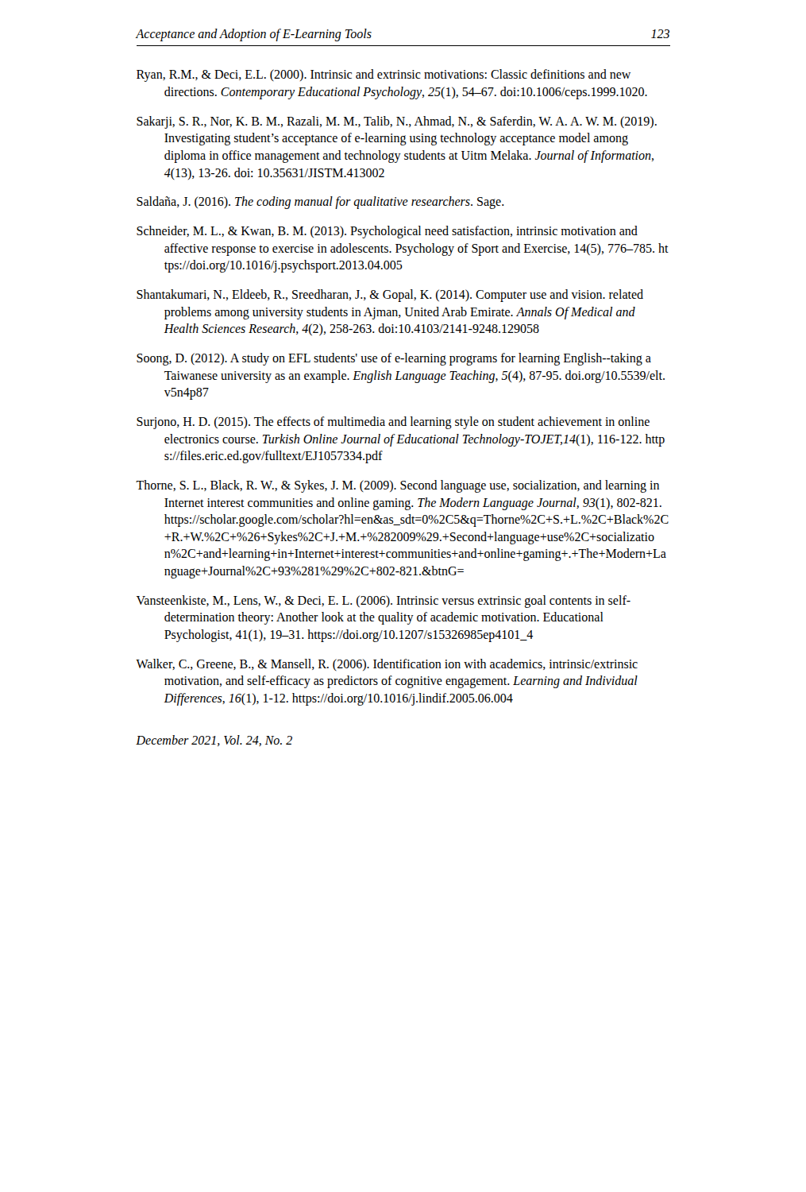Acceptance and Adoption of E-Learning Tools 123
Ryan, R.M., & Deci, E.L. (2000). Intrinsic and extrinsic motivations: Classic definitions and new directions. Contemporary Educational Psychology, 25(1), 54–67. doi:10.1006/ceps.1999.1020.
Sakarji, S. R., Nor, K. B. M., Razali, M. M., Talib, N., Ahmad, N., & Saferdin, W. A. A. W. M. (2019). Investigating student’s acceptance of e-learning using technology acceptance model among diploma in office management and technology students at Uitm Melaka. Journal of Information, 4(13), 13-26. doi: 10.35631/JISTM.413002
Saldaña, J. (2016). The coding manual for qualitative researchers. Sage.
Schneider, M. L., & Kwan, B. M. (2013). Psychological need satisfaction, intrinsic motivation and affective response to exercise in adolescents. Psychology of Sport and Exercise, 14(5), 776–785. https://doi.org/10.1016/j.psychsport.2013.04.005
Shantakumari, N., Eldeeb, R., Sreedharan, J., & Gopal, K. (2014). Computer use and vision. related problems among university students in Ajman, United Arab Emirate. Annals Of Medical and Health Sciences Research, 4(2), 258-263. doi:10.4103/2141-9248.129058
Soong, D. (2012). A study on EFL students' use of e-learning programs for learning English--taking a Taiwanese university as an example. English Language Teaching, 5(4), 87-95. doi.org/10.5539/elt. v5n4p87
Surjono, H. D. (2015). The effects of multimedia and learning style on student achievement in online electronics course. Turkish Online Journal of Educational Technology-TOJET,14(1), 116-122. https://files.eric.ed.gov/fulltext/EJ1057334.pdf
Thorne, S. L., Black, R. W., & Sykes, J. M. (2009). Second language use, socialization, and learning in Internet interest communities and online gaming. The Modern Language Journal, 93(1), 802-821. https://scholar.google.com/scholar?hl=en&as_sdt=0%2C5&q=Thorne%2C+S.+L.%2C+Black%2C+R.+W.%2C+%26+Sykes%2C+J.+M.+%282009%29.+Second+language+use%2C+socialization%2C+and+learning+in+Internet+interest+communities+and+online+gaming+.+The+Modern+Language+Journal%2C+93%281%29%2C+802-821.&btnG=
Vansteenkiste, M., Lens, W., & Deci, E. L. (2006). Intrinsic versus extrinsic goal contents in self-determination theory: Another look at the quality of academic motivation. Educational Psychologist, 41(1), 19–31. https://doi.org/10.1207/s15326985ep4101_4
Walker, C., Greene, B., & Mansell, R. (2006). Identification ion with academics, intrinsic/extrinsic motivation, and self-efficacy as predictors of cognitive engagement. Learning and Individual Differences, 16(1), 1-12. https://doi.org/10.1016/j.lindif.2005.06.004
December 2021, Vol. 24, No. 2